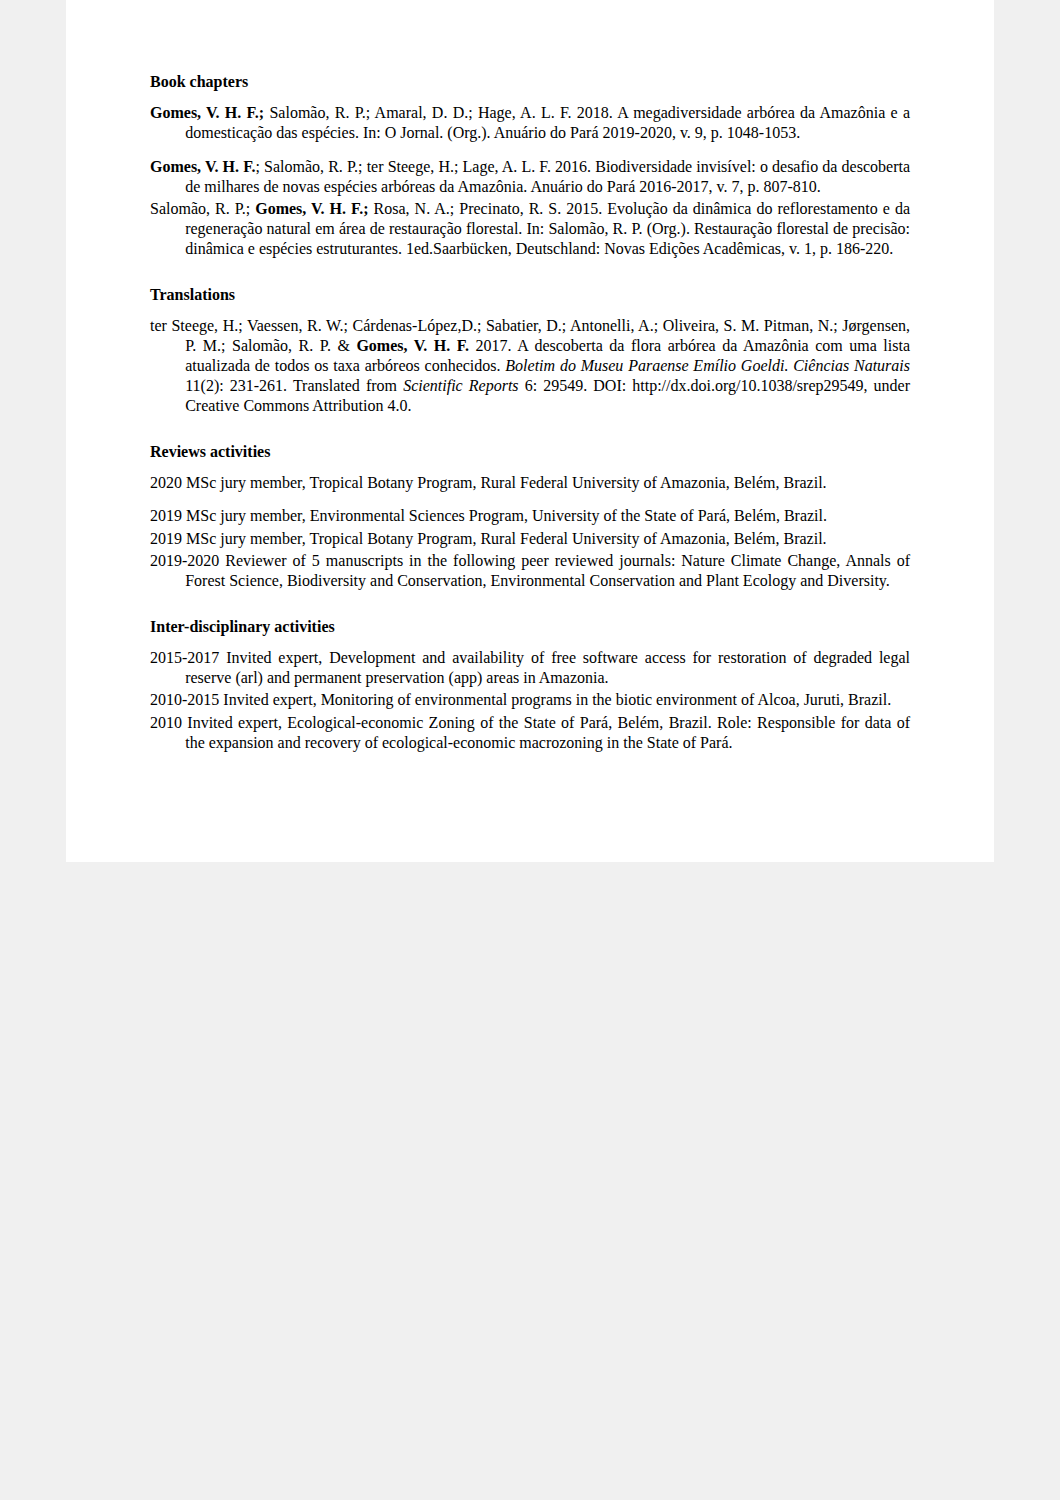Book chapters
Gomes, V. H. F.; Salomão, R. P.; Amaral, D. D.; Hage, A. L. F. 2018. A megadiversidade arbórea da Amazônia e a domesticação das espécies. In: O Jornal. (Org.). Anuário do Pará 2019-2020, v. 9, p. 1048-1053.
Gomes, V. H. F.; Salomão, R. P.; ter Steege, H.; Lage, A. L. F. 2016. Biodiversidade invisível: o desafio da descoberta de milhares de novas espécies arbóreas da Amazônia. Anuário do Pará 2016-2017, v. 7, p. 807-810.
Salomão, R. P.; Gomes, V. H. F.; Rosa, N. A.; Precinato, R. S. 2015. Evolução da dinâmica do reflorestamento e da regeneração natural em área de restauração florestal. In: Salomão, R. P. (Org.). Restauração florestal de precisão: dinâmica e espécies estruturantes. 1ed.Saarbücken, Deutschland: Novas Edições Acadêmicas, v. 1, p. 186-220.
Translations
ter Steege, H.; Vaessen, R. W.; Cárdenas-López,D.; Sabatier, D.; Antonelli, A.; Oliveira, S. M. Pitman, N.; Jørgensen, P. M.; Salomão, R. P. & Gomes, V. H. F. 2017. A descoberta da flora arbórea da Amazônia com uma lista atualizada de todos os taxa arbóreos conhecidos. Boletim do Museu Paraense Emílio Goeldi. Ciências Naturais 11(2): 231-261. Translated from Scientific Reports 6: 29549. DOI: http://dx.doi.org/10.1038/srep29549, under Creative Commons Attribution 4.0.
Reviews activities
2020 MSc jury member, Tropical Botany Program, Rural Federal University of Amazonia, Belém, Brazil.
2019 MSc jury member, Environmental Sciences Program, University of the State of Pará, Belém, Brazil.
2019 MSc jury member, Tropical Botany Program, Rural Federal University of Amazonia, Belém, Brazil.
2019-2020 Reviewer of 5 manuscripts in the following peer reviewed journals: Nature Climate Change, Annals of Forest Science, Biodiversity and Conservation, Environmental Conservation and Plant Ecology and Diversity.
Inter-disciplinary activities
2015-2017 Invited expert, Development and availability of free software access for restoration of degraded legal reserve (arl) and permanent preservation (app) areas in Amazonia.
2010-2015 Invited expert, Monitoring of environmental programs in the biotic environment of Alcoa, Juruti, Brazil.
2010 Invited expert, Ecological-economic Zoning of the State of Pará, Belém, Brazil. Role: Responsible for data of the expansion and recovery of ecological-economic macrozoning in the State of Pará.